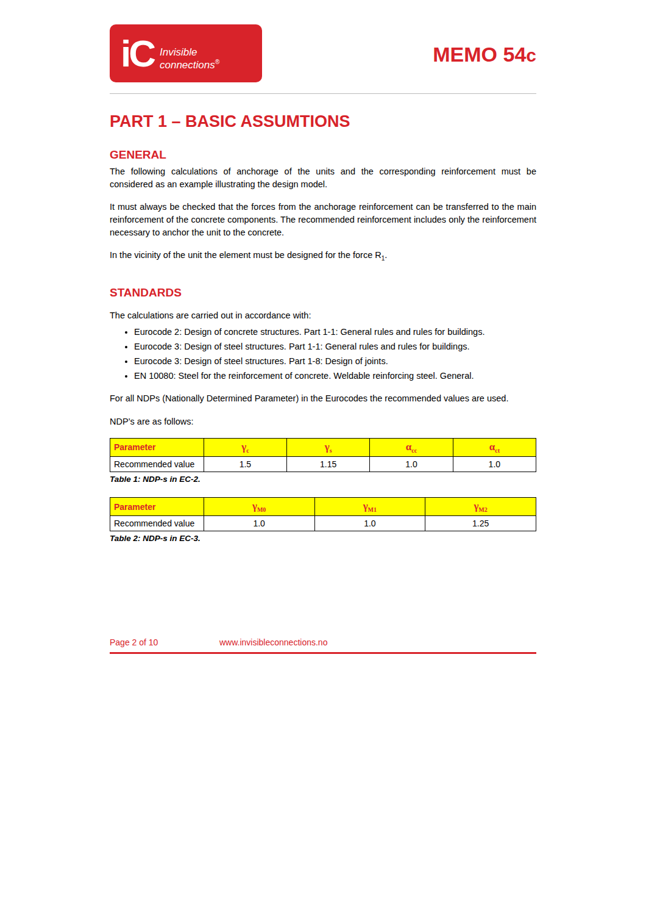iC Invisible
connections®
MEMO 54c
PART 1 – BASIC ASSUMTIONS
GENERAL
The following calculations of anchorage of the units and the corresponding reinforcement must be considered as an example illustrating the design model.
It must always be checked that the forces from the anchorage reinforcement can be transferred to the main reinforcement of the concrete components. The recommended reinforcement includes only the reinforcement necessary to anchor the unit to the concrete.
In the vicinity of the unit the element must be designed for the force R1.
STANDARDS
The calculations are carried out in accordance with:
Eurocode 2: Design of concrete structures. Part 1-1: General rules and rules for buildings.
Eurocode 3: Design of steel structures. Part 1-1: General rules and rules for buildings.
Eurocode 3: Design of steel structures. Part 1-8: Design of joints.
EN 10080: Steel for the reinforcement of concrete. Weldable reinforcing steel. General.
For all NDPs (Nationally Determined Parameter) in the Eurocodes the recommended values are used.
NDP’s are as follows:
| Parameter | γ c | γ s | α cc | α ct |
| --- | --- | --- | --- | --- |
| Recommended value | 1.5 | 1.15 | 1.0 | 1.0 |
Table 1: NDP-s in EC-2.
| Parameter | γ M0 | γ M1 | γ M2 |
| --- | --- | --- | --- |
| Recommended value | 1.0 | 1.0 | 1.25 |
Table 2: NDP-s in EC-3.
Page 2 of 10 www.invisibleconnections.no